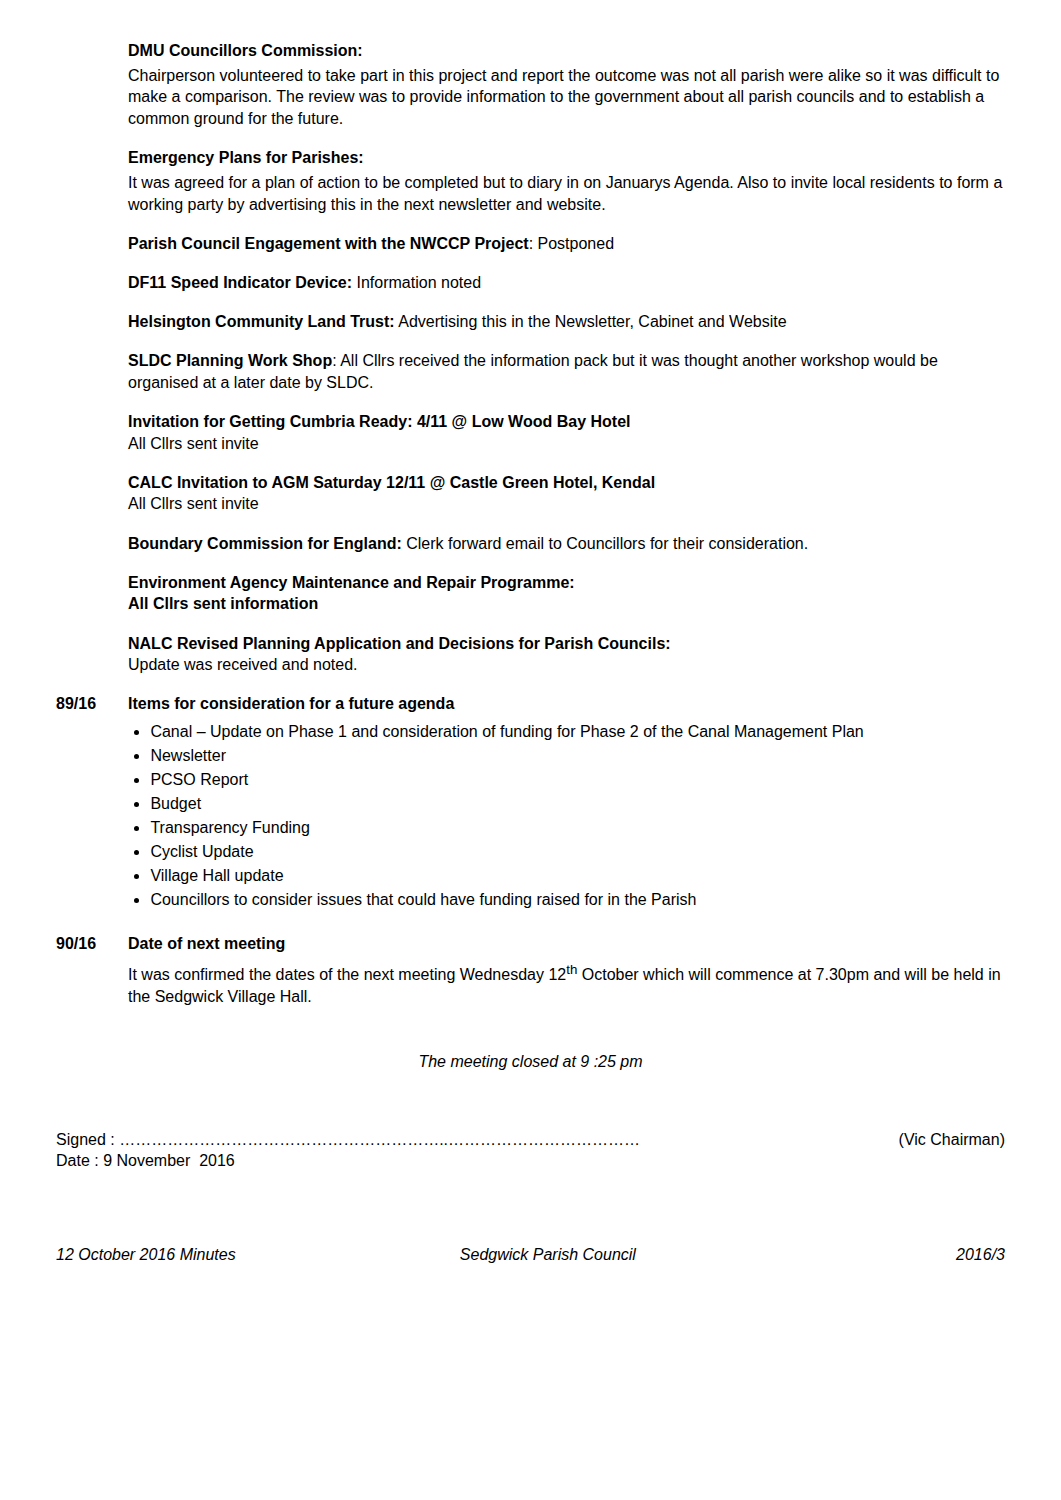DMU Councillors Commission:
Chairperson volunteered to take part in this project and report the outcome was not all parish were alike so it was difficult to make a comparison. The review was to provide information to the government about all parish councils and to establish a common ground for the future.
Emergency Plans for Parishes:
It was agreed for a plan of action to be completed but to diary in on Januarys Agenda. Also to invite local residents to form a working party by advertising this in the next newsletter and website.
Parish Council Engagement with the NWCCP Project: Postponed
DF11 Speed Indicator Device: Information noted
Helsington Community Land Trust: Advertising this in the Newsletter, Cabinet and Website
SLDC Planning Work Shop: All Cllrs received the information pack but it was thought another workshop would be organised at a later date by SLDC.
Invitation for Getting Cumbria Ready: 4/11 @ Low Wood Bay Hotel
All Cllrs sent invite
CALC Invitation to AGM Saturday 12/11 @ Castle Green Hotel, Kendal
All Cllrs sent invite
Boundary Commission for England: Clerk forward email to Councillors for their consideration.
Environment Agency Maintenance and Repair Programme:
All Cllrs sent information
NALC Revised Planning Application and Decisions for Parish Councils:
Update was received and noted.
89/16
Items for consideration for a future agenda
Canal – Update on Phase 1 and consideration of funding for Phase 2 of the Canal Management Plan
Newsletter
PCSO Report
Budget
Transparency Funding
Cyclist Update
Village Hall update
Councillors to consider issues that could have funding raised for in the Parish
90/16
Date of next meeting
It was confirmed the dates of the next meeting Wednesday 12th October which will commence at 7.30pm and will be held in the Sedgwick Village Hall.
The meeting closed at 9 :25 pm
Signed : ……………………………………………………..……………………………… (Vic Chairman)
Date : 9 November 2016
12 October 2016 Minutes Sedgwick Parish Council 2016/3